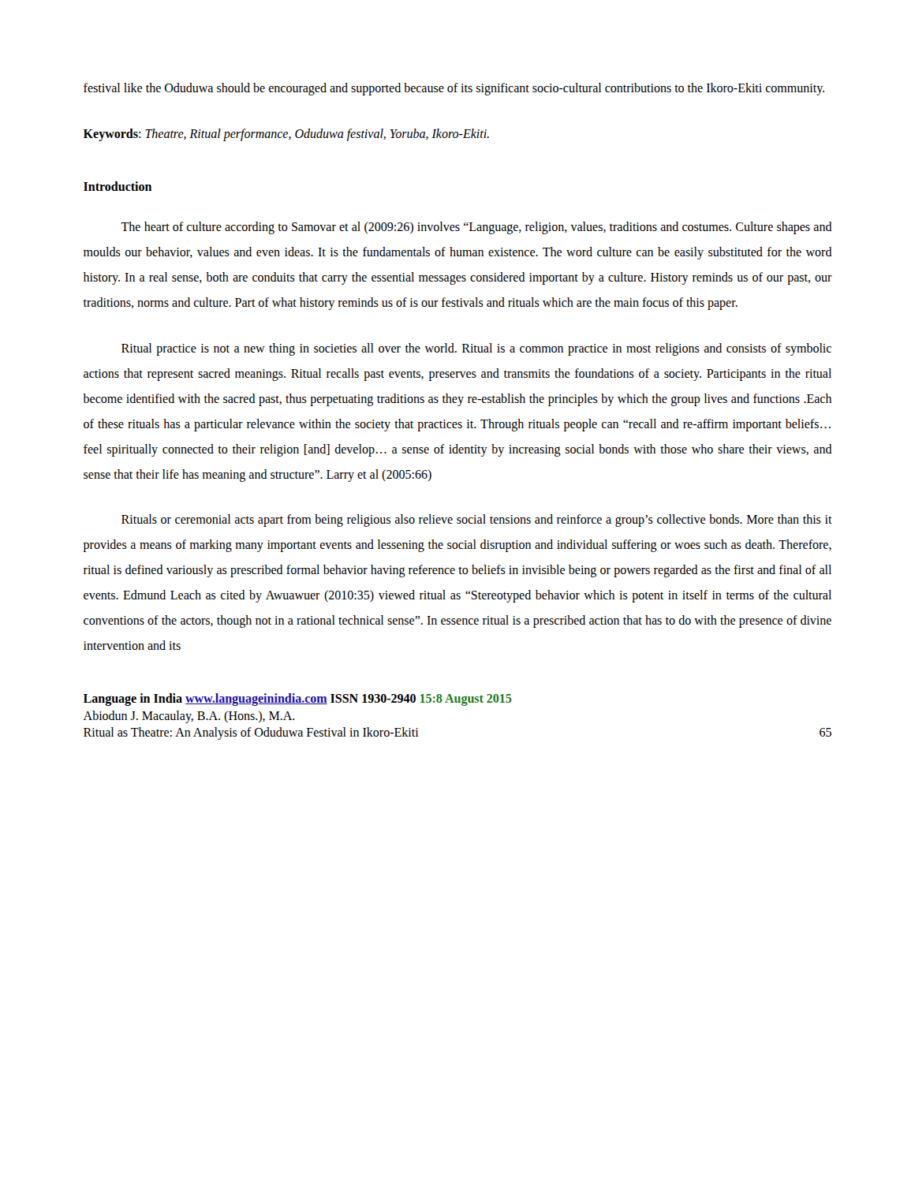festival like the Oduduwa should be encouraged and supported because of its significant socio-cultural contributions to the Ikoro-Ekiti community.
Keywords: Theatre, Ritual performance, Oduduwa festival, Yoruba, Ikoro-Ekiti.
Introduction
The heart of culture according to Samovar et al (2009:26) involves “Language, religion, values, traditions and costumes. Culture shapes and moulds our behavior, values and even ideas. It is the fundamentals of human existence. The word culture can be easily substituted for the word history. In a real sense, both are conduits that carry the essential messages considered important by a culture. History reminds us of our past, our traditions, norms and culture. Part of what history reminds us of is our festivals and rituals which are the main focus of this paper.
Ritual practice is not a new thing in societies all over the world. Ritual is a common practice in most religions and consists of symbolic actions that represent sacred meanings. Ritual recalls past events, preserves and transmits the foundations of a society. Participants in the ritual become identified with the sacred past, thus perpetuating traditions as they re-establish the principles by which the group lives and functions .Each of these rituals has a particular relevance within the society that practices it. Through rituals people can “recall and re-affirm important beliefs… feel spiritually connected to their religion [and] develop… a sense of identity by increasing social bonds with those who share their views, and sense that their life has meaning and structure”. Larry et al (2005:66)
Rituals or ceremonial acts apart from being religious also relieve social tensions and reinforce a group’s collective bonds. More than this it provides a means of marking many important events and lessening the social disruption and individual suffering or woes such as death. Therefore, ritual is defined variously as prescribed formal behavior having reference to beliefs in invisible being or powers regarded as the first and final of all events. Edmund Leach as cited by Awuawuer (2010:35) viewed ritual as “Stereotyped behavior which is potent in itself in terms of the cultural conventions of the actors, though not in a rational technical sense”. In essence ritual is a prescribed action that has to do with the presence of divine intervention and its
Language in India www.languageinindia.com ISSN 1930-2940 15:8 August 2015
Abiodun J. Macaulay, B.A. (Hons.), M.A.
Ritual as Theatre: An Analysis of Oduduwa Festival in Ikoro-Ekiti 65